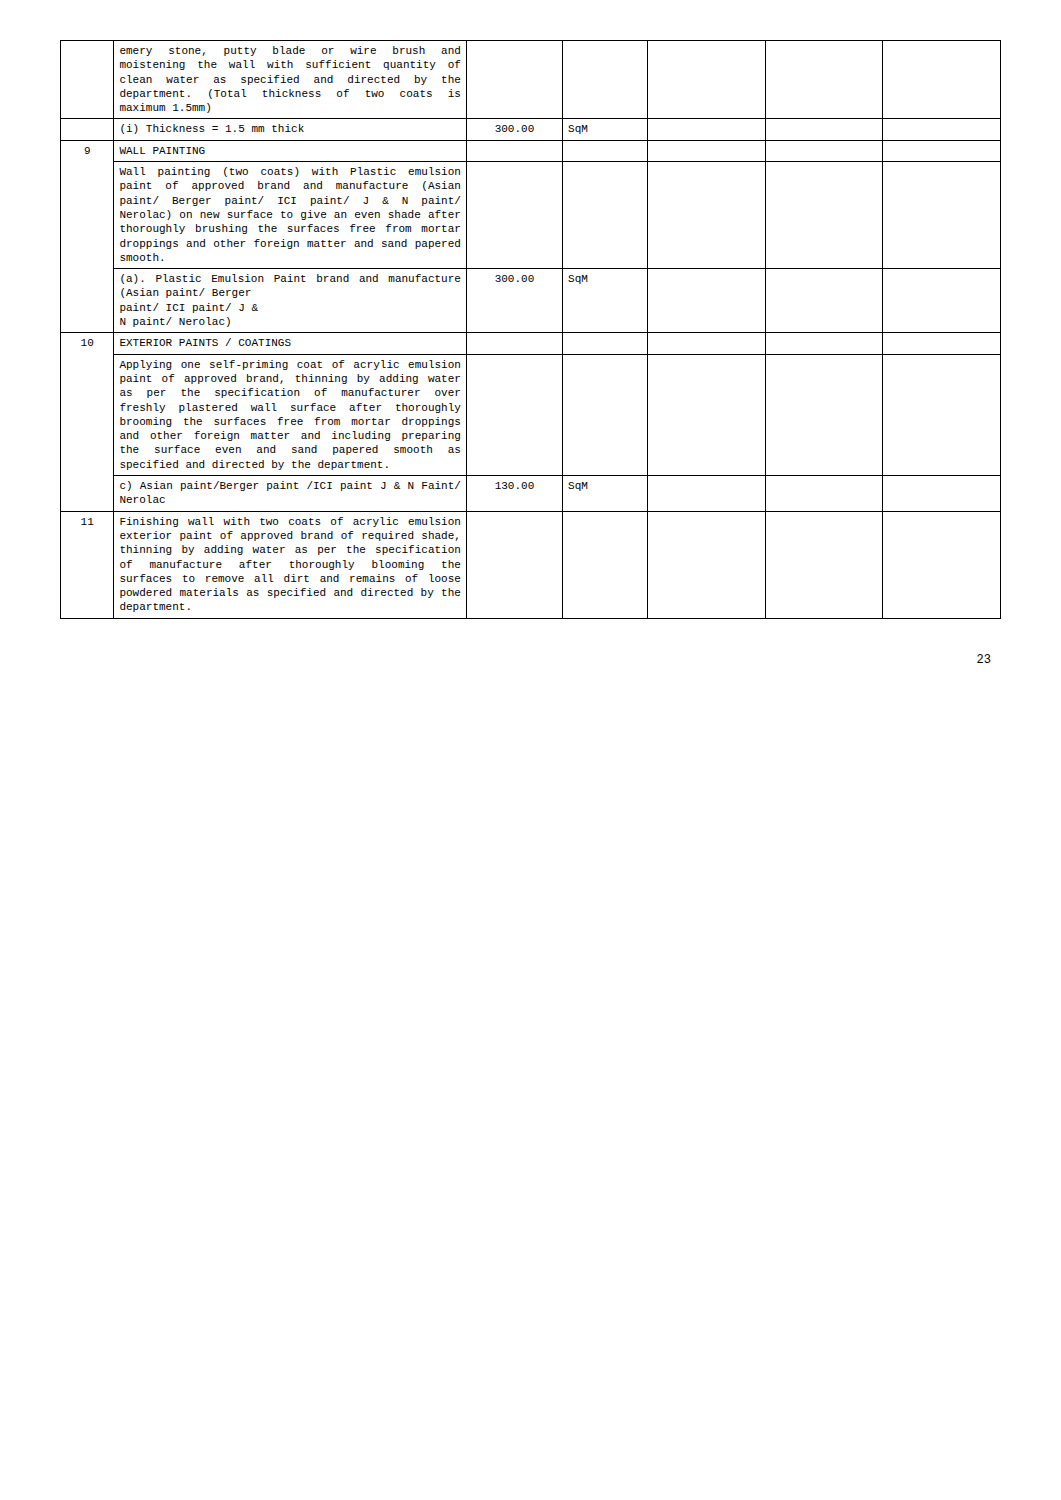| | emery stone, putty blade or wire brush and moistening the wall with sufficient quantity of clean water as specified and directed by the department. (Total thickness of two coats is maximum 1.5mm) | | | | | |
| | (i) Thickness = 1.5 mm thick | 300.00 | SqM | | | |
| 9 | WALL PAINTING | | | | | |
| Wall painting (two coats) with Plastic emulsion paint of approved brand and manufacture (Asian paint/ Berger paint/ ICI paint/ J & N paint/ Nerolac) on new surface to give an even shade after thoroughly brushing the surfaces free from mortar droppings and other foreign matter and sand papered smooth. | | | | | |
| (a). Plastic Emulsion Paint brand and manufacture (Asian paint/ Berger paint/ ICI paint/ J & N paint/ Nerolac) | 300.00 | SqM | | | |
| 10 | EXTERIOR PAINTS / COATINGS | | | | | |
| Applying one self-priming coat of acrylic emulsion paint of approved brand, thinning by adding water as per the specification of manufacturer over freshly plastered wall surface after thoroughly brooming the surfaces free from mortar droppings and other foreign matter and including preparing the surface even and sand papered smooth as specified and directed by the department. | | | | | |
| c) Asian paint/Berger paint /ICI paint J & N Faint/ Nerolac | 130.00 | SqM | | | |
| 11 | Finishing wall with two coats of acrylic emulsion exterior paint of approved brand of required shade, thinning by adding water as per the specification of manufacture after thoroughly blooming the surfaces to remove all dirt and remains of loose powdered materials as specified and directed by the department. | | | | | |
23